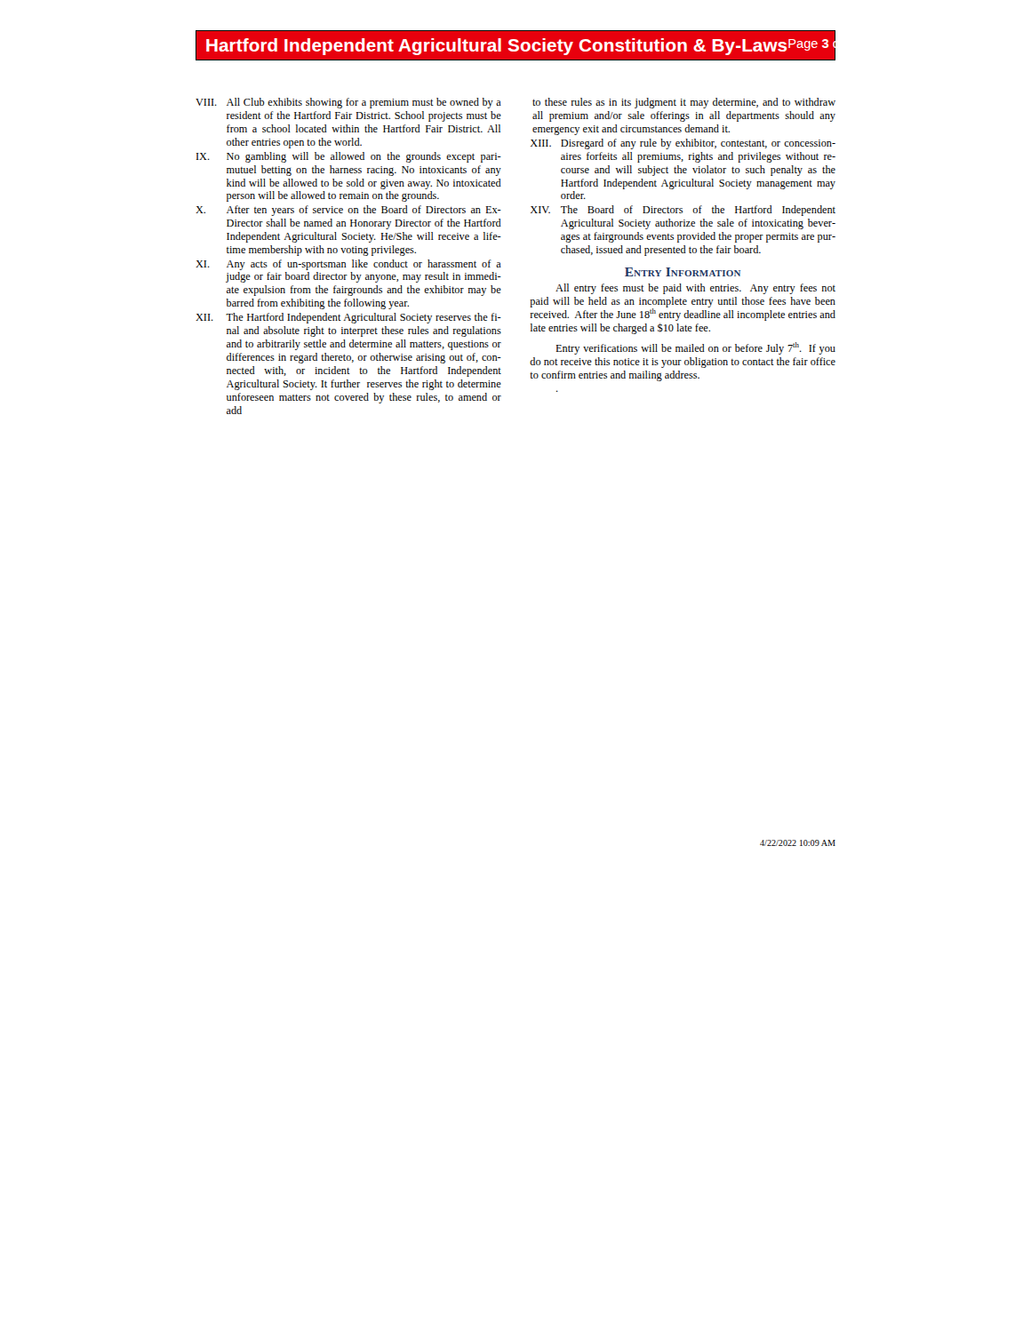Hartford Independent Agricultural Society Constitution & By-Laws
Page 3 of 3
VIII. All Club exhibits showing for a premium must be owned by a resident of the Hartford Fair District. School projects must be from a school located within the Hartford Fair District. All other entries open to the world.
IX. No gambling will be allowed on the grounds except pari-mutuel betting on the harness racing. No intoxicants of any kind will be allowed to be sold or given away. No intoxicated person will be allowed to remain on the grounds.
X. After ten years of service on the Board of Directors an Ex-Director shall be named an Honorary Director of the Hartford Independent Agricultural Society. He/She will receive a lifetime membership with no voting privileges.
XI. Any acts of un-sportsman like conduct or harassment of a judge or fair board director by anyone, may result in immediate expulsion from the fairgrounds and the exhibitor may be barred from exhibiting the following year.
XII. The Hartford Independent Agricultural Society reserves the final and absolute right to interpret these rules and regulations and to arbitrarily settle and determine all matters, questions or differences in regard thereto, or otherwise arising out of, connected with, or incident to the Hartford Independent Agricultural Society. It further reserves the right to determine unforeseen matters not covered by these rules, to amend or add
to these rules as in its judgment it may determine, and to withdraw all premium and/or sale offerings in all departments should any emergency exit and circumstances demand it.
XIII. Disregard of any rule by exhibitor, contestant, or concessionaires forfeits all premiums, rights and privileges without recourse and will subject the violator to such penalty as the Hartford Independent Agricultural Society management may order.
XIV. The Board of Directors of the Hartford Independent Agricultural Society authorize the sale of intoxicating beverages at fairgrounds events provided the proper permits are purchased, issued and presented to the fair board.
Entry Information
All entry fees must be paid with entries. Any entry fees not paid will be held as an incomplete entry until those fees have been received. After the June 18th entry deadline all incomplete entries and late entries will be charged a $10 late fee.
Entry verifications will be mailed on or before July 7th. If you do not receive this notice it is your obligation to contact the fair office to confirm entries and mailing address.
.
4/22/2022 10:09 AM